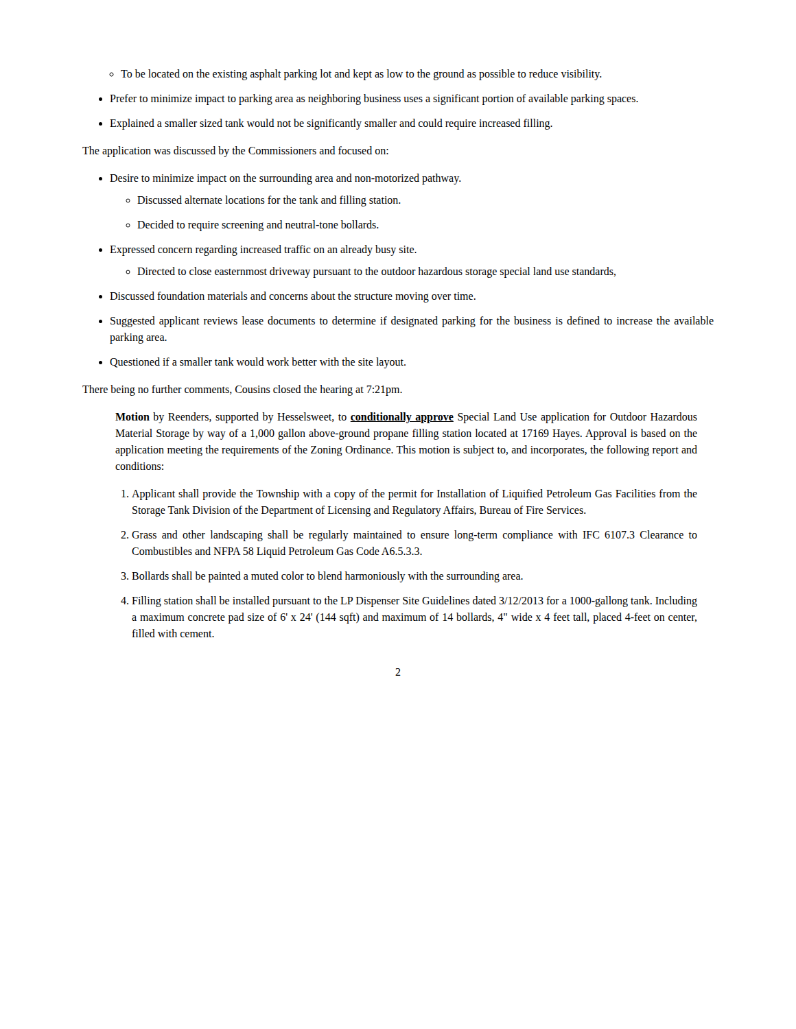To be located on the existing asphalt parking lot and kept as low to the ground as possible to reduce visibility.
Prefer to minimize impact to parking area as neighboring business uses a significant portion of available parking spaces.
Explained a smaller sized tank would not be significantly smaller and could require increased filling.
The application was discussed by the Commissioners and focused on:
Desire to minimize impact on the surrounding area and non-motorized pathway.
Discussed alternate locations for the tank and filling station.
Decided to require screening and neutral-tone bollards.
Expressed concern regarding increased traffic on an already busy site.
Directed to close easternmost driveway pursuant to the outdoor hazardous storage special land use standards,
Discussed foundation materials and concerns about the structure moving over time.
Suggested applicant reviews lease documents to determine if designated parking for the business is defined to increase the available parking area.
Questioned if a smaller tank would work better with the site layout.
There being no further comments, Cousins closed the hearing at 7:21pm.
Motion by Reenders, supported by Hesselsweet, to conditionally approve Special Land Use application for Outdoor Hazardous Material Storage by way of a 1,000 gallon above-ground propane filling station located at 17169 Hayes. Approval is based on the application meeting the requirements of the Zoning Ordinance. This motion is subject to, and incorporates, the following report and conditions:
Applicant shall provide the Township with a copy of the permit for Installation of Liquified Petroleum Gas Facilities from the Storage Tank Division of the Department of Licensing and Regulatory Affairs, Bureau of Fire Services.
Grass and other landscaping shall be regularly maintained to ensure long-term compliance with IFC 6107.3 Clearance to Combustibles and NFPA 58 Liquid Petroleum Gas Code A6.5.3.3.
Bollards shall be painted a muted color to blend harmoniously with the surrounding area.
Filling station shall be installed pursuant to the LP Dispenser Site Guidelines dated 3/12/2013 for a 1000-gallong tank. Including a maximum concrete pad size of 6' x 24' (144 sqft) and maximum of 14 bollards, 4" wide x 4 feet tall, placed 4-feet on center, filled with cement.
2